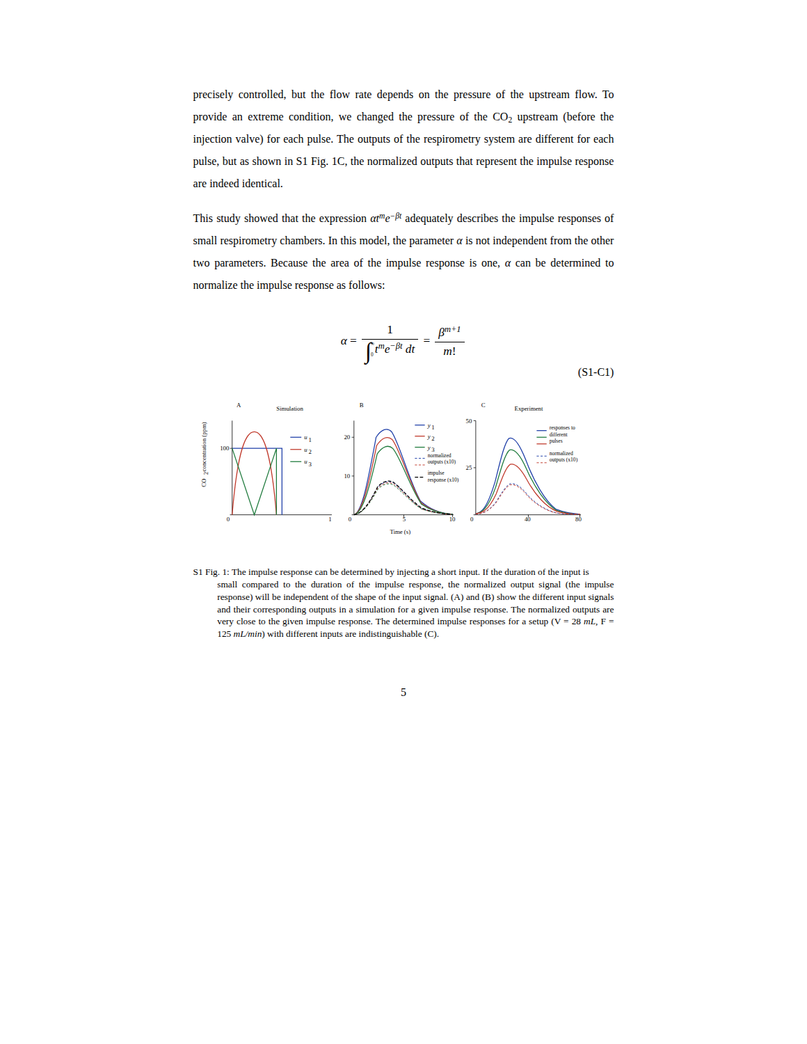precisely controlled, but the flow rate depends on the pressure of the upstream flow. To provide an extreme condition, we changed the pressure of the CO2 upstream (before the injection valve) for each pulse. The outputs of the respirometry system are different for each pulse, but as shown in S1 Fig. 1C, the normalized outputs that represent the impulse response are indeed identical.
This study showed that the expression αtme−βt adequately describes the impulse responses of small respirometry chambers. In this model, the parameter α is not independent from the other two parameters. Because the area of the impulse response is one, α can be determined to normalize the impulse response as follows:
α = 1 ∫∞0 tme−βt dt = βm+1 m! (S1-C1)
A B C Simulation Experiment CO 2 concentration (ppm) 100 0 1 u1 u2 u3 20 10 0 5 10 y1 y2 y3 normalized outputs (x10) impulse response (x10) 50 25 0 40 80 responses to different pulses normalized outputs (x10) Time (s)
S1 Fig. 1: The impulse response can be determined by injecting a short input. If the duration of the input is small compared to the duration of the impulse response, the normalized output signal (the impulse response) will be independent of the shape of the input signal. (A) and (B) show the different input signals and their corresponding outputs in a simulation for a given impulse response. The normalized outputs are very close to the given impulse response. The determined impulse responses for a setup (V = 28 mL, F = 125 mL/min) with different inputs are indistinguishable (C).
5